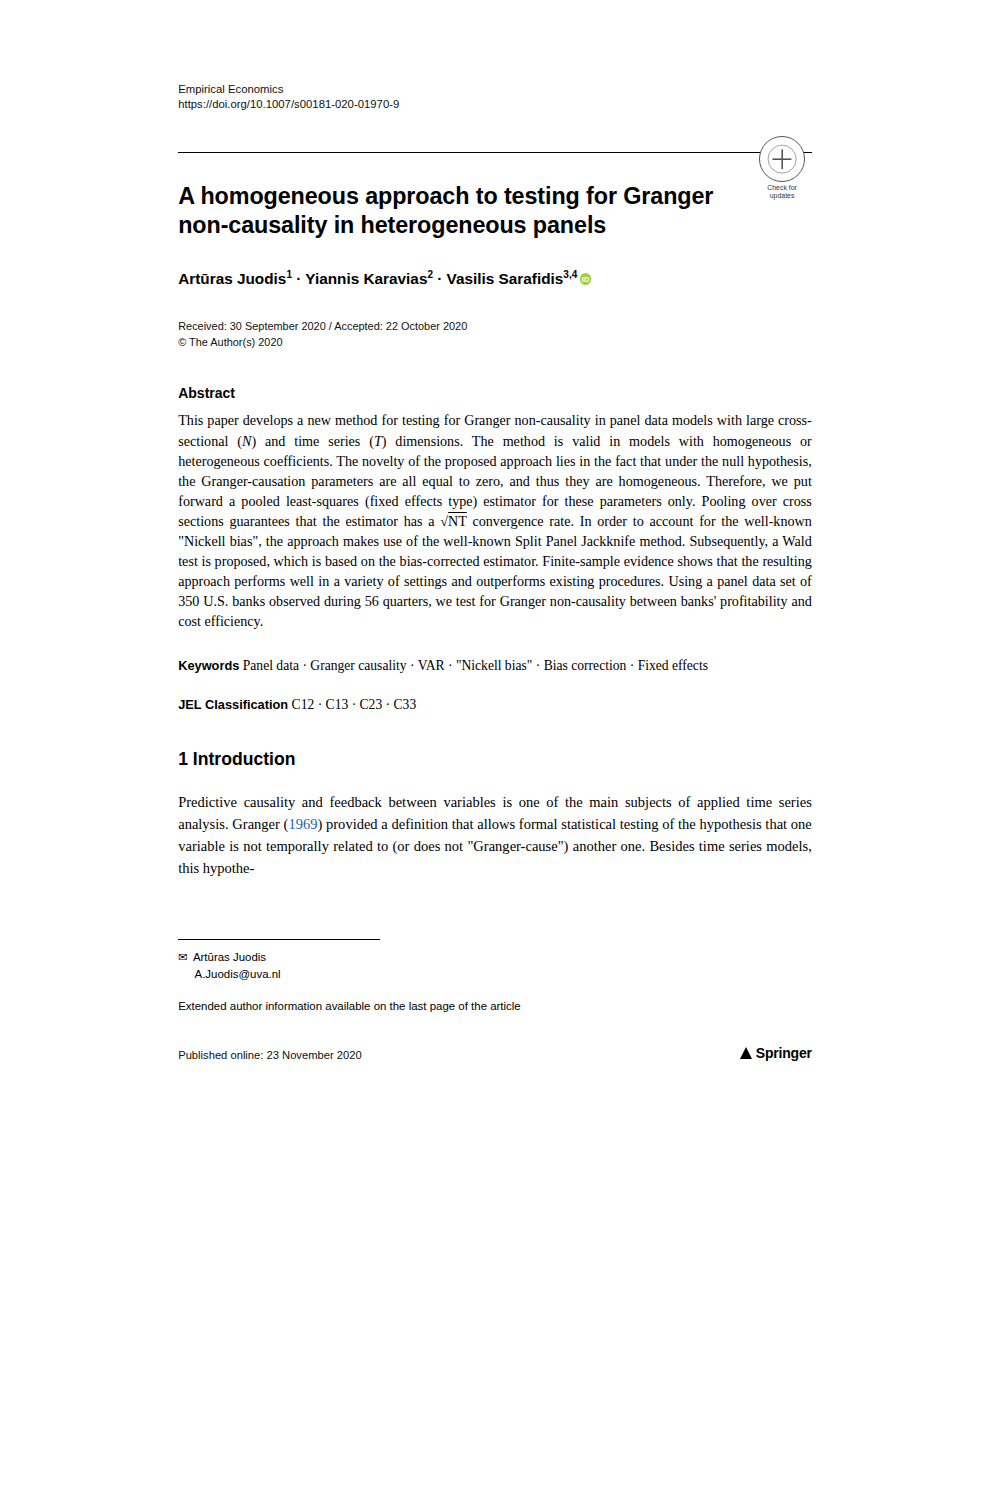Empirical Economics
https://doi.org/10.1007/s00181-020-01970-9
Check for
updates
A homogeneous approach to testing for Granger non-causality in heterogeneous panels
Artūras Juodis1 · Yiannis Karavias2 · Vasilis Sarafidis3,4
Received: 30 September 2020 / Accepted: 22 October 2020
© The Author(s) 2020
Abstract
This paper develops a new method for testing for Granger non-causality in panel data models with large cross-sectional (N) and time series (T) dimensions. The method is valid in models with homogeneous or heterogeneous coefficients. The novelty of the proposed approach lies in the fact that under the null hypothesis, the Granger-causation parameters are all equal to zero, and thus they are homogeneous. Therefore, we put forward a pooled least-squares (fixed effects type) estimator for these parameters only. Pooling over cross sections guarantees that the estimator has a √NT convergence rate. In order to account for the well-known "Nickell bias", the approach makes use of the well-known Split Panel Jackknife method. Subsequently, a Wald test is proposed, which is based on the bias-corrected estimator. Finite-sample evidence shows that the resulting approach performs well in a variety of settings and outperforms existing procedures. Using a panel data set of 350 U.S. banks observed during 56 quarters, we test for Granger non-causality between banks' profitability and cost efficiency.
Keywords Panel data · Granger causality · VAR · "Nickell bias" · Bias correction · Fixed effects
JEL Classification C12 · C13 · C23 · C33
1 Introduction
Predictive causality and feedback between variables is one of the main subjects of applied time series analysis. Granger (1969) provided a definition that allows formal statistical testing of the hypothesis that one variable is not temporally related to (or does not "Granger-cause") another one. Besides time series models, this hypothe-
✉Artūras Juodis A.Juodis@uva.nl
Extended author information available on the last page of the article
Published online: 23 November 2020
Springer